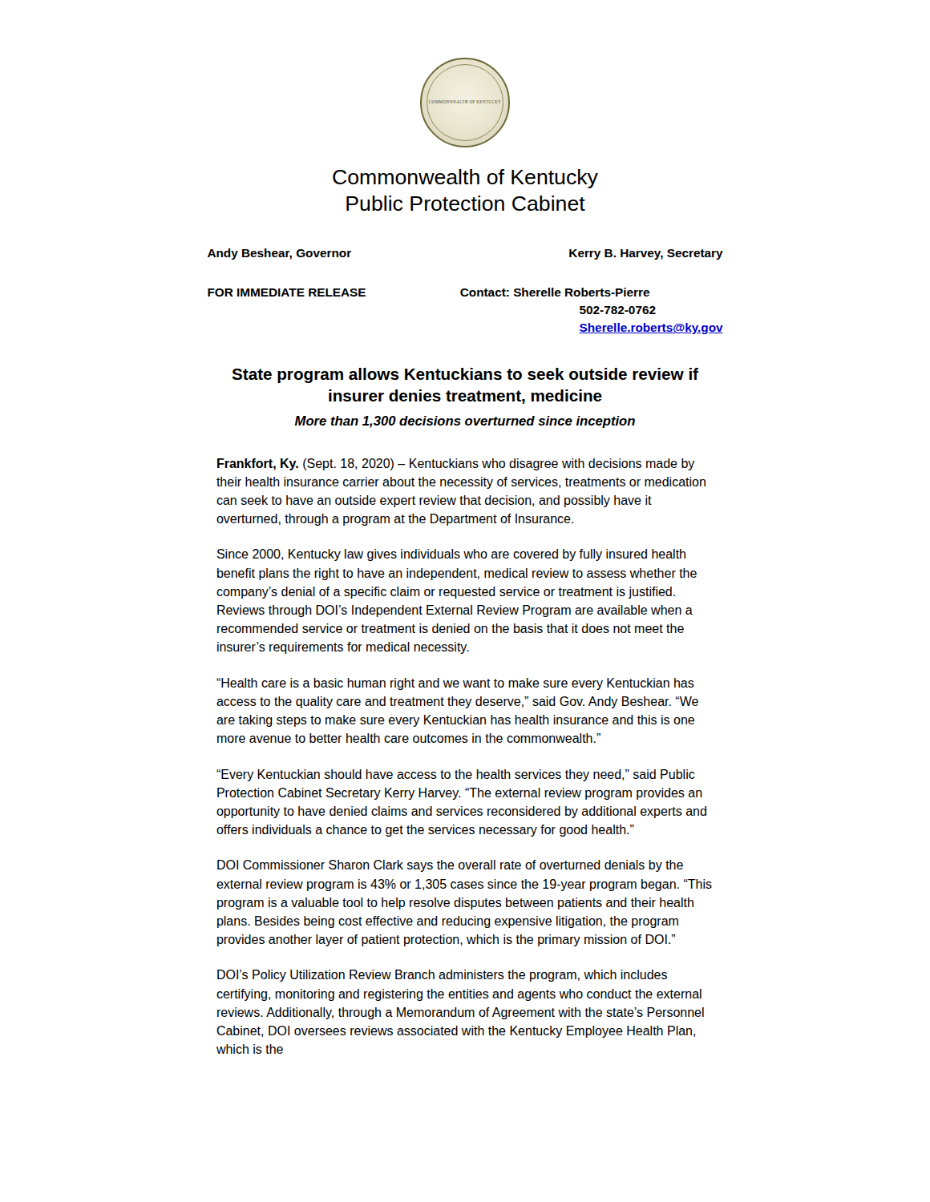Commonwealth of Kentucky
Public Protection Cabinet
Andy Beshear, Governor
Kerry B. Harvey, Secretary
FOR IMMEDIATE RELEASE
Contact: Sherelle Roberts-Pierre 502-782-0762 Sherelle.roberts@ky.gov
State program allows Kentuckians to seek outside review if insurer denies treatment, medicine
More than 1,300 decisions overturned since inception
Frankfort, Ky. (Sept. 18, 2020) – Kentuckians who disagree with decisions made by their health insurance carrier about the necessity of services, treatments or medication can seek to have an outside expert review that decision, and possibly have it overturned, through a program at the Department of Insurance.
Since 2000, Kentucky law gives individuals who are covered by fully insured health benefit plans the right to have an independent, medical review to assess whether the company’s denial of a specific claim or requested service or treatment is justified. Reviews through DOI’s Independent External Review Program are available when a recommended service or treatment is denied on the basis that it does not meet the insurer’s requirements for medical necessity.
“Health care is a basic human right and we want to make sure every Kentuckian has access to the quality care and treatment they deserve,” said Gov. Andy Beshear. “We are taking steps to make sure every Kentuckian has health insurance and this is one more avenue to better health care outcomes in the commonwealth.”
“Every Kentuckian should have access to the health services they need,” said Public Protection Cabinet Secretary Kerry Harvey. “The external review program provides an opportunity to have denied claims and services reconsidered by additional experts and offers individuals a chance to get the services necessary for good health.”
DOI Commissioner Sharon Clark says the overall rate of overturned denials by the external review program is 43% or 1,305 cases since the 19-year program began. “This program is a valuable tool to help resolve disputes between patients and their health plans. Besides being cost effective and reducing expensive litigation, the program provides another layer of patient protection, which is the primary mission of DOI.”
DOI’s Policy Utilization Review Branch administers the program, which includes certifying, monitoring and registering the entities and agents who conduct the external reviews. Additionally, through a Memorandum of Agreement with the state’s Personnel Cabinet, DOI oversees reviews associated with the Kentucky Employee Health Plan, which is the